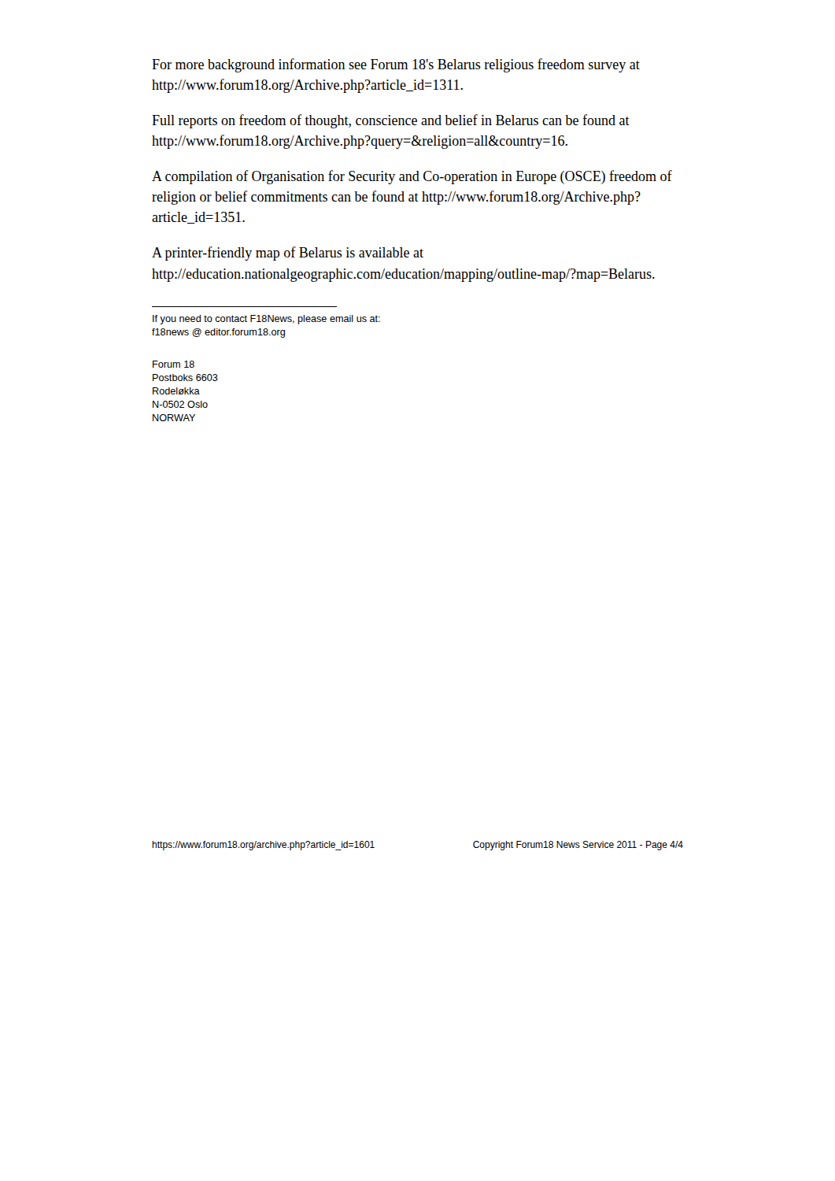For more background information see Forum 18's Belarus religious freedom survey at
http://www.forum18.org/Archive.php?article_id=1311.
Full reports on freedom of thought, conscience and belief in Belarus can be found at
http://www.forum18.org/Archive.php?query=&religion=all&country=16.
A compilation of Organisation for Security and Co-operation in Europe (OSCE) freedom of religion or belief commitments can be found at http://www.forum18.org/Archive.php?article_id=1351.
A printer-friendly map of Belarus is available at
http://education.nationalgeographic.com/education/mapping/outline-map/?map=Belarus.
If you need to contact F18News, please email us at:
f18news @ editor.forum18.org
Forum 18
Postboks 6603
Rodeløkka
N-0502 Oslo
NORWAY
https://www.forum18.org/archive.php?article_id=1601
Copyright Forum18 News Service 2011 - Page 4/4